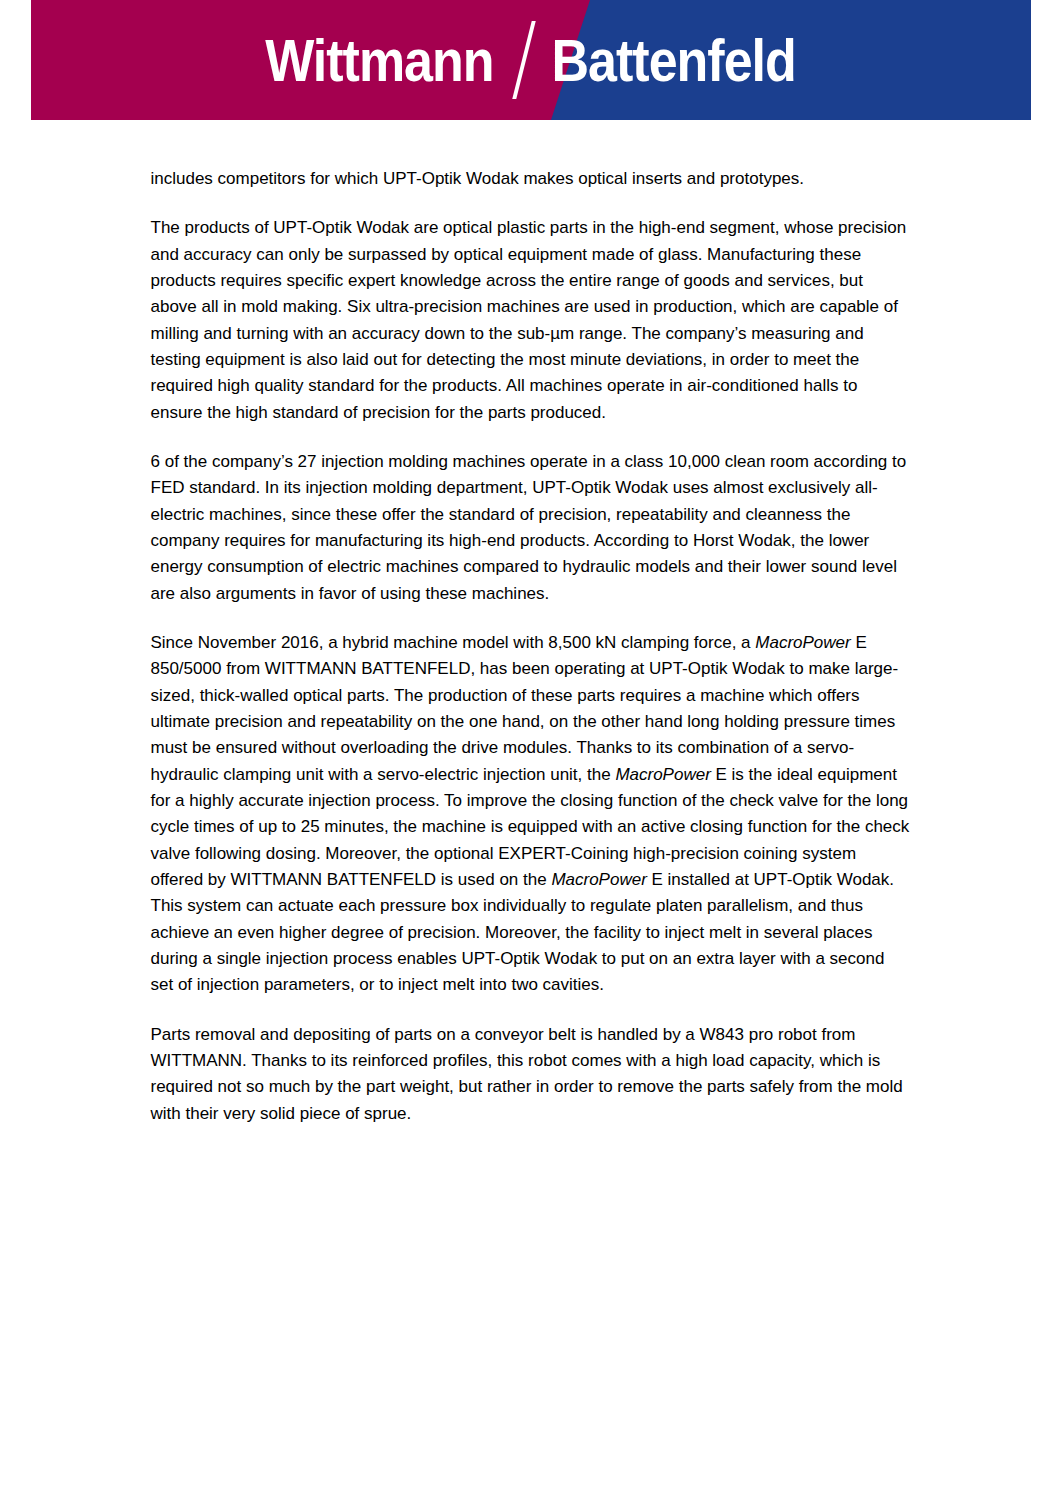Wittmann Battenfeld
includes competitors for which UPT-Optik Wodak makes optical inserts and prototypes.
The products of UPT-Optik Wodak are optical plastic parts in the high-end segment, whose precision and accuracy can only be surpassed by optical equipment made of glass. Manufacturing these products requires specific expert knowledge across the entire range of goods and services, but above all in mold making. Six ultra-precision machines are used in production, which are capable of milling and turning with an accuracy down to the sub-µm range. The company’s measuring and testing equipment is also laid out for detecting the most minute deviations, in order to meet the required high quality standard for the products. All machines operate in air-conditioned halls to ensure the high standard of precision for the parts produced.
6 of the company’s 27 injection molding machines operate in a class 10,000 clean room according to FED standard. In its injection molding department, UPT-Optik Wodak uses almost exclusively all-electric machines, since these offer the standard of precision, repeatability and cleanness the company requires for manufacturing its high-end products. According to Horst Wodak, the lower energy consumption of electric machines compared to hydraulic models and their lower sound level are also arguments in favor of using these machines.
Since November 2016, a hybrid machine model with 8,500 kN clamping force, a MacroPower E 850/5000 from WITTMANN BATTENFELD, has been operating at UPT-Optik Wodak to make large-sized, thick-walled optical parts. The production of these parts requires a machine which offers ultimate precision and repeatability on the one hand, on the other hand long holding pressure times must be ensured without overloading the drive modules. Thanks to its combination of a servo-hydraulic clamping unit with a servo-electric injection unit, the MacroPower E is the ideal equipment for a highly accurate injection process. To improve the closing function of the check valve for the long cycle times of up to 25 minutes, the machine is equipped with an active closing function for the check valve following dosing. Moreover, the optional EXPERT-Coining high-precision coining system offered by WITTMANN BATTENFELD is used on the MacroPower E installed at UPT-Optik Wodak. This system can actuate each pressure box individually to regulate platen parallelism, and thus achieve an even higher degree of precision. Moreover, the facility to inject melt in several places during a single injection process enables UPT-Optik Wodak to put on an extra layer with a second set of injection parameters, or to inject melt into two cavities.
Parts removal and depositing of parts on a conveyor belt is handled by a W843 pro robot from WITTMANN. Thanks to its reinforced profiles, this robot comes with a high load capacity, which is required not so much by the part weight, but rather in order to remove the parts safely from the mold with their very solid piece of sprue.